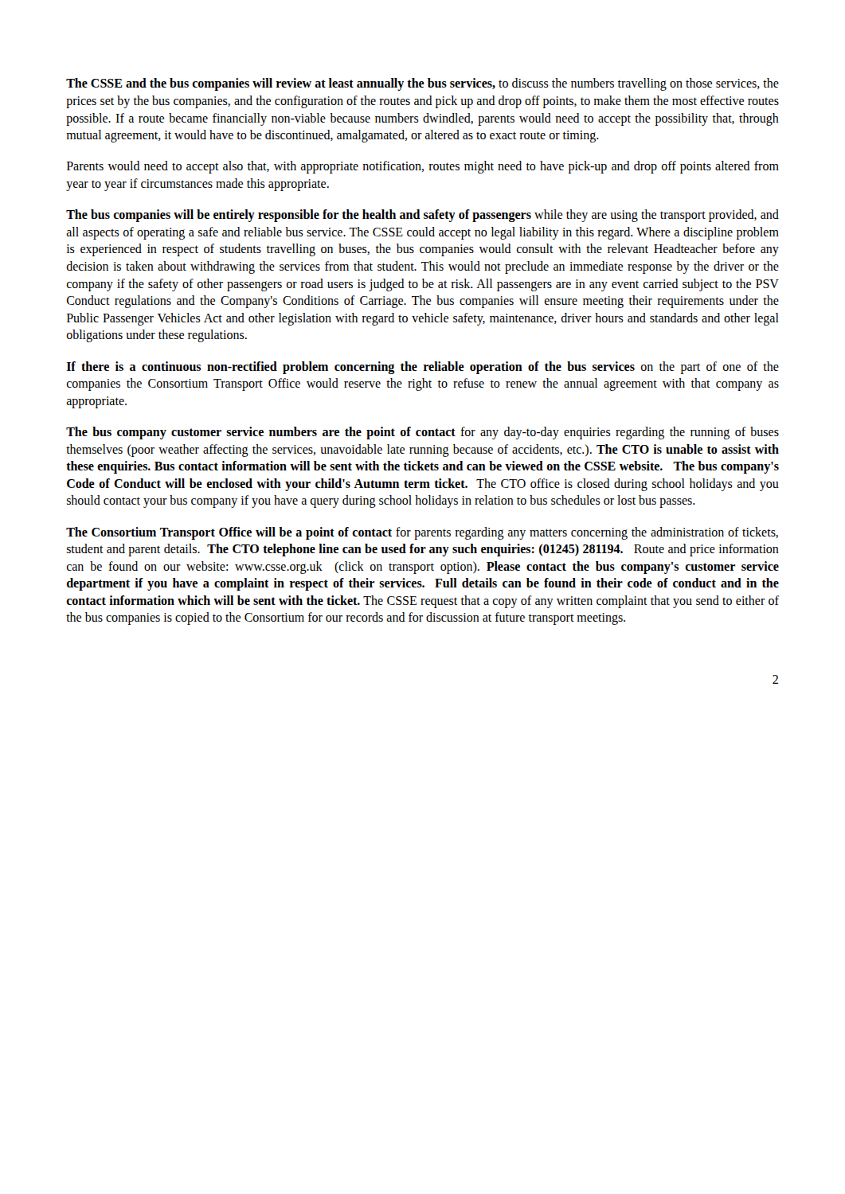The CSSE and the bus companies will review at least annually the bus services, to discuss the numbers travelling on those services, the prices set by the bus companies, and the configuration of the routes and pick up and drop off points, to make them the most effective routes possible. If a route became financially non-viable because numbers dwindled, parents would need to accept the possibility that, through mutual agreement, it would have to be discontinued, amalgamated, or altered as to exact route or timing.
Parents would need to accept also that, with appropriate notification, routes might need to have pick-up and drop off points altered from year to year if circumstances made this appropriate.
The bus companies will be entirely responsible for the health and safety of passengers while they are using the transport provided, and all aspects of operating a safe and reliable bus service. The CSSE could accept no legal liability in this regard. Where a discipline problem is experienced in respect of students travelling on buses, the bus companies would consult with the relevant Headteacher before any decision is taken about withdrawing the services from that student. This would not preclude an immediate response by the driver or the company if the safety of other passengers or road users is judged to be at risk. All passengers are in any event carried subject to the PSV Conduct regulations and the Company's Conditions of Carriage. The bus companies will ensure meeting their requirements under the Public Passenger Vehicles Act and other legislation with regard to vehicle safety, maintenance, driver hours and standards and other legal obligations under these regulations.
If there is a continuous non-rectified problem concerning the reliable operation of the bus services on the part of one of the companies the Consortium Transport Office would reserve the right to refuse to renew the annual agreement with that company as appropriate.
The bus company customer service numbers are the point of contact for any day-to-day enquiries regarding the running of buses themselves (poor weather affecting the services, unavoidable late running because of accidents, etc.). The CTO is unable to assist with these enquiries. Bus contact information will be sent with the tickets and can be viewed on the CSSE website. The bus company's Code of Conduct will be enclosed with your child's Autumn term ticket. The CTO office is closed during school holidays and you should contact your bus company if you have a query during school holidays in relation to bus schedules or lost bus passes.
The Consortium Transport Office will be a point of contact for parents regarding any matters concerning the administration of tickets, student and parent details. The CTO telephone line can be used for any such enquiries: (01245) 281194. Route and price information can be found on our website: www.csse.org.uk (click on transport option). Please contact the bus company's customer service department if you have a complaint in respect of their services. Full details can be found in their code of conduct and in the contact information which will be sent with the ticket. The CSSE request that a copy of any written complaint that you send to either of the bus companies is copied to the Consortium for our records and for discussion at future transport meetings.
2